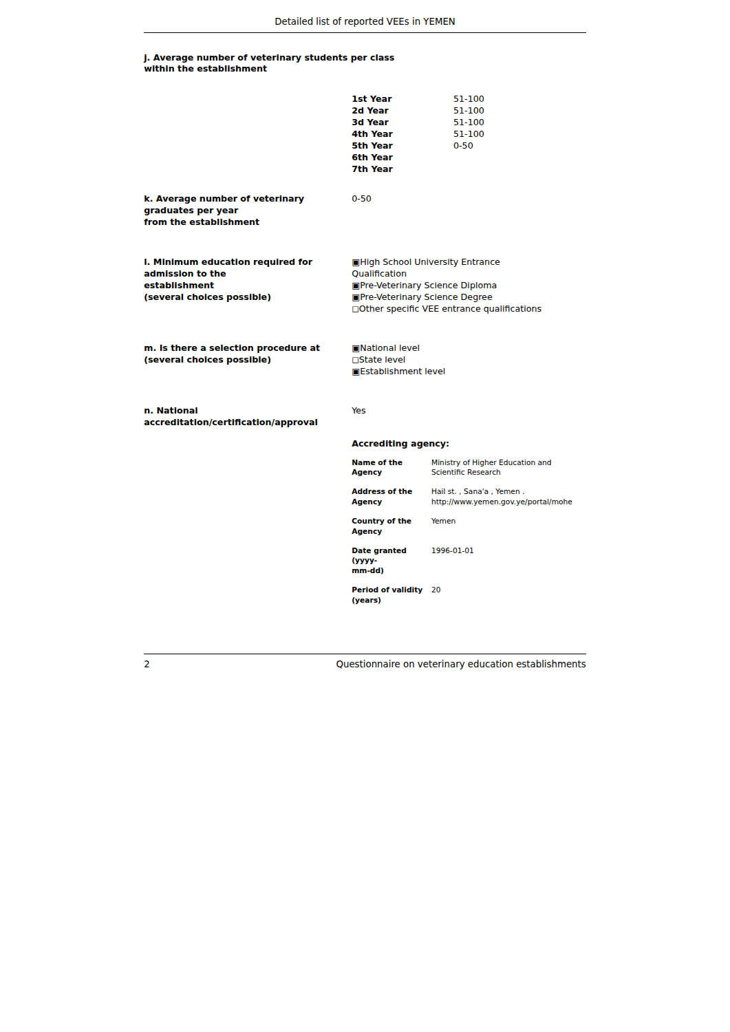Detailed list of reported VEEs in YEMEN
j. Average number of veterinary students per class
within the establishment
| | 1st Year | 51-100 |
| | 2d Year | 51-100 |
| | 3d Year | 51-100 |
| | 4th Year | 51-100 |
| | 5th Year | 0-50 |
| | 6th Year | |
| | 7th Year | |
k. Average number of veterinary graduates per year
from the establishment
0-50
l. Minimum education required for admission to the
establishment
(several choices possible)
▣High School University Entrance
Qualification
▣Pre-Veterinary Science Diploma
▣Pre-Veterinary Science Degree
◻Other specific VEE entrance qualifications
m. Is there a selection procedure at
(several choices possible)
▣National level
◻State level
▣Establishment level
n. National accreditation/certification/approval
Yes
Accrediting agency:
| Name of the Agency | Ministry of Higher Education and Scientific Research |
| Address of the Agency | Hail st. , Sana'a , Yemen . http://www.yemen.gov.ye/portal/mohe |
| Country of the Agency | Yemen |
| Date granted (yyyy- mm-dd) | 1996-01-01 |
| Period of validity (years) | 20 |
2
Questionnaire on veterinary education establishments